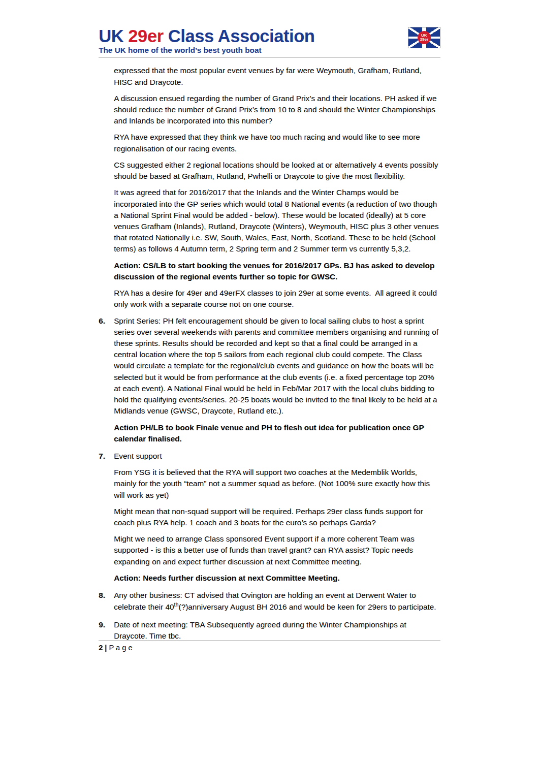UK 29er Class Association
The UK home of the world’s best youth boat
UK
29er
expressed that the most popular event venues by far were Weymouth, Grafham, Rutland, HISC and Draycote.
A discussion ensued regarding the number of Grand Prix’s and their locations. PH asked if we should reduce the number of Grand Prix’s from 10 to 8 and should the Winter Championships and Inlands be incorporated into this number?
RYA have expressed that they think we have too much racing and would like to see more regionalisation of our racing events.
CS suggested either 2 regional locations should be looked at or alternatively 4 events possibly should be based at Grafham, Rutland, Pwhelli or Draycote to give the most flexibility.
It was agreed that for 2016/2017 that the Inlands and the Winter Champs would be incorporated into the GP series which would total 8 National events (a reduction of two though a National Sprint Final would be added - below). These would be located (ideally) at 5 core venues Grafham (Inlands), Rutland, Draycote (Winters), Weymouth, HISC plus 3 other venues that rotated Nationally i.e. SW, South, Wales, East, North, Scotland. These to be held (School terms) as follows 4 Autumn term, 2 Spring term and 2 Summer term vs currently 5,3,2.
Action: CS/LB to start booking the venues for 2016/2017 GPs. BJ has asked to develop discussion of the regional events further so topic for GWSC.
RYA has a desire for 49er and 49erFX classes to join 29er at some events. All agreed it could only work with a separate course not on one course.
Sprint Series: PH felt encouragement should be given to local sailing clubs to host a sprint series over several weekends with parents and committee members organising and running of these sprints. Results should be recorded and kept so that a final could be arranged in a central location where the top 5 sailors from each regional club could compete. The Class would circulate a template for the regional/club events and guidance on how the boats will be selected but it would be from performance at the club events (i.e. a fixed percentage top 20% at each event). A National Final would be held in Feb/Mar 2017 with the local clubs bidding to hold the qualifying events/series. 20-25 boats would be invited to the final likely to be held at a Midlands venue (GWSC, Draycote, Rutland etc.).
Action PH/LB to book Finale venue and PH to flesh out idea for publication once GP calendar finalised.
Event support
From YSG it is believed that the RYA will support two coaches at the Medemblik Worlds, mainly for the youth “team” not a summer squad as before. (Not 100% sure exactly how this will work as yet)
Might mean that non-squad support will be required. Perhaps 29er class funds support for coach plus RYA help. 1 coach and 3 boats for the euro’s so perhaps Garda?
Might we need to arrange Class sponsored Event support if a more coherent Team was supported - is this a better use of funds than travel grant? can RYA assist? Topic needs expanding on and expect further discussion at next Committee meeting.
Action: Needs further discussion at next Committee Meeting.
Any other business: CT advised that Ovington are holding an event at Derwent Water to celebrate their 40th(?)anniversary August BH 2016 and would be keen for 29ers to participate.
Date of next meeting: TBA Subsequently agreed during the Winter Championships at Draycote. Time tbc.
2 | P a g e